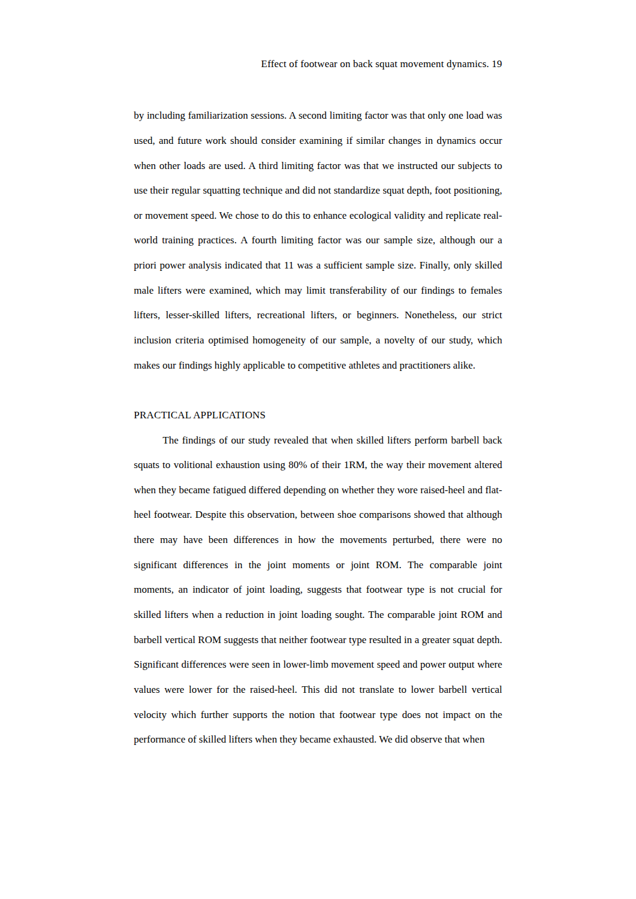Effect of footwear on back squat movement dynamics. 19
by including familiarization sessions. A second limiting factor was that only one load was used, and future work should consider examining if similar changes in dynamics occur when other loads are used. A third limiting factor was that we instructed our subjects to use their regular squatting technique and did not standardize squat depth, foot positioning, or movement speed. We chose to do this to enhance ecological validity and replicate real-world training practices. A fourth limiting factor was our sample size, although our a priori power analysis indicated that 11 was a sufficient sample size. Finally, only skilled male lifters were examined, which may limit transferability of our findings to females lifters, lesser-skilled lifters, recreational lifters, or beginners. Nonetheless, our strict inclusion criteria optimised homogeneity of our sample, a novelty of our study, which makes our findings highly applicable to competitive athletes and practitioners alike.
Practical Applications
The findings of our study revealed that when skilled lifters perform barbell back squats to volitional exhaustion using 80% of their 1RM, the way their movement altered when they became fatigued differed depending on whether they wore raised-heel and flat-heel footwear. Despite this observation, between shoe comparisons showed that although there may have been differences in how the movements perturbed, there were no significant differences in the joint moments or joint ROM. The comparable joint moments, an indicator of joint loading, suggests that footwear type is not crucial for skilled lifters when a reduction in joint loading sought. The comparable joint ROM and barbell vertical ROM suggests that neither footwear type resulted in a greater squat depth. Significant differences were seen in lower-limb movement speed and power output where values were lower for the raised-heel. This did not translate to lower barbell vertical velocity which further supports the notion that footwear type does not impact on the performance of skilled lifters when they became exhausted. We did observe that when